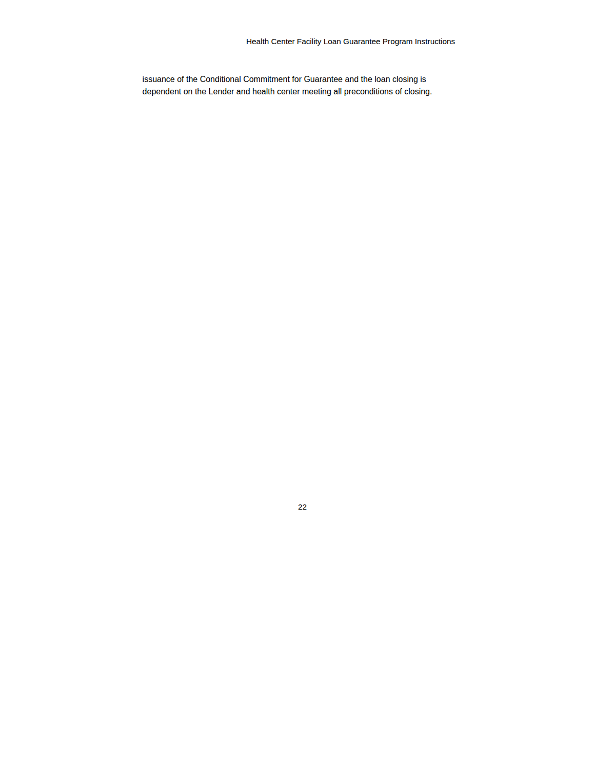Health Center Facility Loan Guarantee Program Instructions
issuance of the Conditional Commitment for Guarantee and the loan closing is dependent on the Lender and health center meeting all preconditions of closing.
22